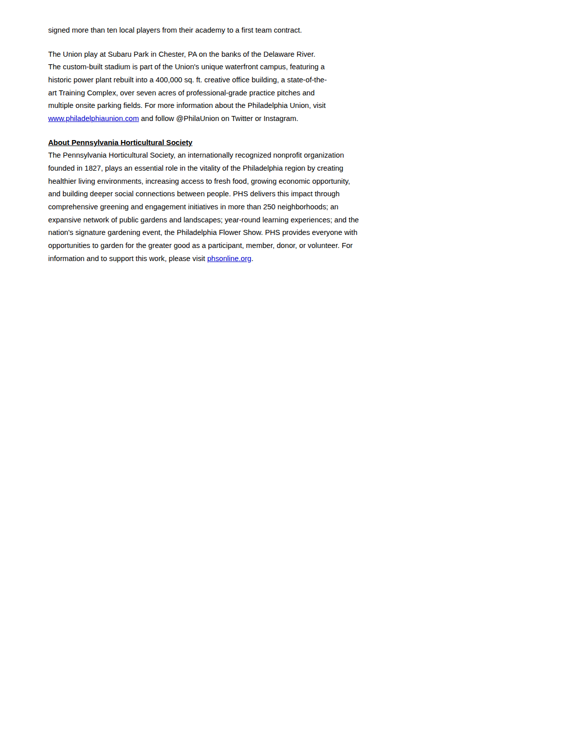signed more than ten local players from their academy to a first team contract.
The Union play at Subaru Park in Chester, PA on the banks of the Delaware River.
The custom-built stadium is part of the Union's unique waterfront campus, featuring a
historic power plant rebuilt into a 400,000 sq. ft. creative office building, a state-of-the-
art Training Complex, over seven acres of professional-grade practice pitches and
multiple onsite parking fields. For more information about the Philadelphia Union, visit www.philadelphiaunion.com and follow @PhilaUnion on Twitter or Instagram.
About Pennsylvania Horticultural Society
The Pennsylvania Horticultural Society, an internationally recognized nonprofit organization founded in 1827, plays an essential role in the vitality of the Philadelphia region by creating healthier living environments, increasing access to fresh food, growing economic opportunity, and building deeper social connections between people. PHS delivers this impact through comprehensive greening and engagement initiatives in more than 250 neighborhoods; an expansive network of public gardens and landscapes; year-round learning experiences; and the nation's signature gardening event, the Philadelphia Flower Show. PHS provides everyone with opportunities to garden for the greater good as a participant, member, donor, or volunteer. For information and to support this work, please visit phsonline.org.